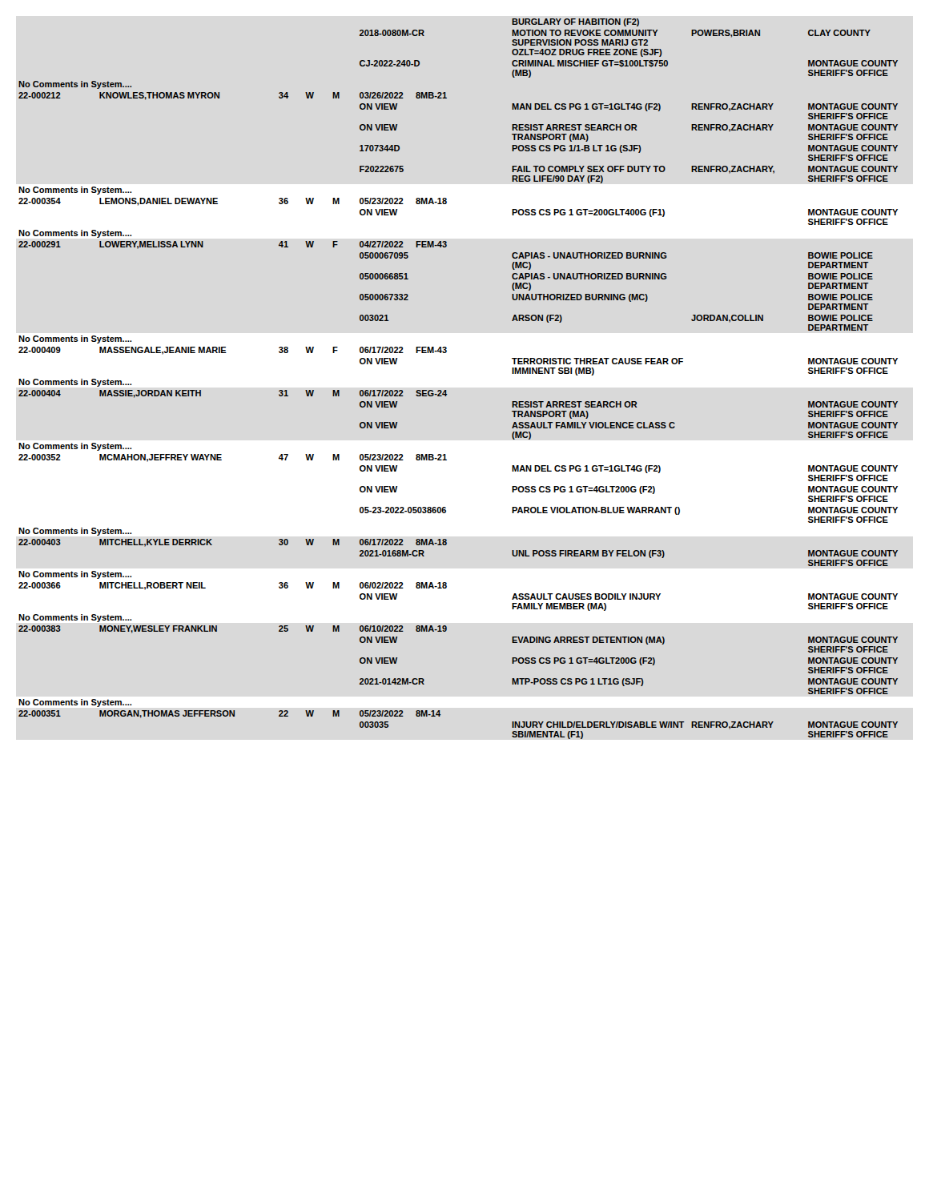| | | | | | | BURGLARY OF HABITION (F2) | | |
| | | | | | 2018-0080M-CR | MOTION TO REVOKE COMMUNITY SUPERVISION POSS MARIJ GT2 OZLT=4OZ DRUG FREE ZONE (SJF) | POWERS,BRIAN | CLAY COUNTY |
| | | | | | CJ-2022-240-D | CRIMINAL MISCHIEF GT=$100LT$750 (MB) | | MONTAGUE COUNTY SHERIFF'S OFFICE |
| No Comments in System.... |
| 22-000212 | KNOWLES,THOMAS MYRON | 34 | W | M | 03/26/2022 8MB-21 | | | |
| | | | | | ON VIEW | MAN DEL CS PG 1 GT=1GLT4G (F2) | RENFRO,ZACHARY | MONTAGUE COUNTY SHERIFF'S OFFICE |
| | | | | | ON VIEW | RESIST ARREST SEARCH OR TRANSPORT (MA) | RENFRO,ZACHARY | MONTAGUE COUNTY SHERIFF'S OFFICE |
| | | | | | 1707344D | POSS CS PG 1/1-B LT 1G (SJF) | | MONTAGUE COUNTY SHERIFF'S OFFICE |
| | | | | | F20222675 | FAIL TO COMPLY SEX OFF DUTY TO REG LIFE/90 DAY (F2) | RENFRO,ZACHARY, | MONTAGUE COUNTY SHERIFF'S OFFICE |
| No Comments in System.... |
| 22-000354 | LEMONS,DANIEL DEWAYNE | 36 | W | M | 05/23/2022 8MA-18 | | | |
| | | | | | ON VIEW | POSS CS PG 1 GT=200GLT400G (F1) | | MONTAGUE COUNTY SHERIFF'S OFFICE |
| No Comments in System.... |
| 22-000291 | LOWERY,MELISSA LYNN | 41 | W | F | 04/27/2022 FEM-43 | | | |
| | | | | | 0500067095 | CAPIAS - UNAUTHORIZED BURNING (MC) | | BOWIE POLICE DEPARTMENT |
| | | | | | 0500066851 | CAPIAS - UNAUTHORIZED BURNING (MC) | | BOWIE POLICE DEPARTMENT |
| | | | | | 0500067332 | UNAUTHORIZED BURNING (MC) | | BOWIE POLICE DEPARTMENT |
| | | | | | 003021 | ARSON (F2) | JORDAN,COLLIN | BOWIE POLICE DEPARTMENT |
| No Comments in System.... |
| 22-000409 | MASSENGALE,JEANIE MARIE | 38 | W | F | 06/17/2022 FEM-43 | | | |
| | | | | | ON VIEW | TERRORISTIC THREAT CAUSE FEAR OF IMMINENT SBI (MB) | | MONTAGUE COUNTY SHERIFF'S OFFICE |
| No Comments in System.... |
| 22-000404 | MASSIE,JORDAN KEITH | 31 | W | M | 06/17/2022 SEG-24 | | | |
| | | | | | ON VIEW | RESIST ARREST SEARCH OR TRANSPORT (MA) | | MONTAGUE COUNTY SHERIFF'S OFFICE |
| | | | | | ON VIEW | ASSAULT FAMILY VIOLENCE CLASS C (MC) | | MONTAGUE COUNTY SHERIFF'S OFFICE |
| No Comments in System.... |
| 22-000352 | MCMAHON,JEFFREY WAYNE | 47 | W | M | 05/23/2022 8MB-21 | | | |
| | | | | | ON VIEW | MAN DEL CS PG 1 GT=1GLT4G (F2) | | MONTAGUE COUNTY SHERIFF'S OFFICE |
| | | | | | ON VIEW | POSS CS PG 1 GT=4GLT200G (F2) | | MONTAGUE COUNTY SHERIFF'S OFFICE |
| | | | | | 05-23-2022-05038606 | PAROLE VIOLATION-BLUE WARRANT () | | MONTAGUE COUNTY SHERIFF'S OFFICE |
| No Comments in System.... |
| 22-000403 | MITCHELL,KYLE DERRICK | 30 | W | M | 06/17/2022 8MA-18 | | | |
| | | | | | 2021-0168M-CR | UNL POSS FIREARM BY FELON (F3) | | MONTAGUE COUNTY SHERIFF'S OFFICE |
| No Comments in System.... |
| 22-000366 | MITCHELL,ROBERT NEIL | 36 | W | M | 06/02/2022 8MA-18 | | | |
| | | | | | ON VIEW | ASSAULT CAUSES BODILY INJURY FAMILY MEMBER (MA) | | MONTAGUE COUNTY SHERIFF'S OFFICE |
| No Comments in System.... |
| 22-000383 | MONEY,WESLEY FRANKLIN | 25 | W | M | 06/10/2022 8MA-19 | | | |
| | | | | | ON VIEW | EVADING ARREST DETENTION (MA) | | MONTAGUE COUNTY SHERIFF'S OFFICE |
| | | | | | ON VIEW | POSS CS PG 1 GT=4GLT200G (F2) | | MONTAGUE COUNTY SHERIFF'S OFFICE |
| | | | | | 2021-0142M-CR | MTP-POSS CS PG 1 LT1G (SJF) | | MONTAGUE COUNTY SHERIFF'S OFFICE |
| No Comments in System.... |
| 22-000351 | MORGAN,THOMAS JEFFERSON | 22 | W | M | 05/23/2022 8M-14 | | | |
| | | | | | 003035 | INJURY CHILD/ELDERLY/DISABLE W/INT SBI/MENTAL (F1) | RENFRO,ZACHARY | MONTAGUE COUNTY SHERIFF'S OFFICE |